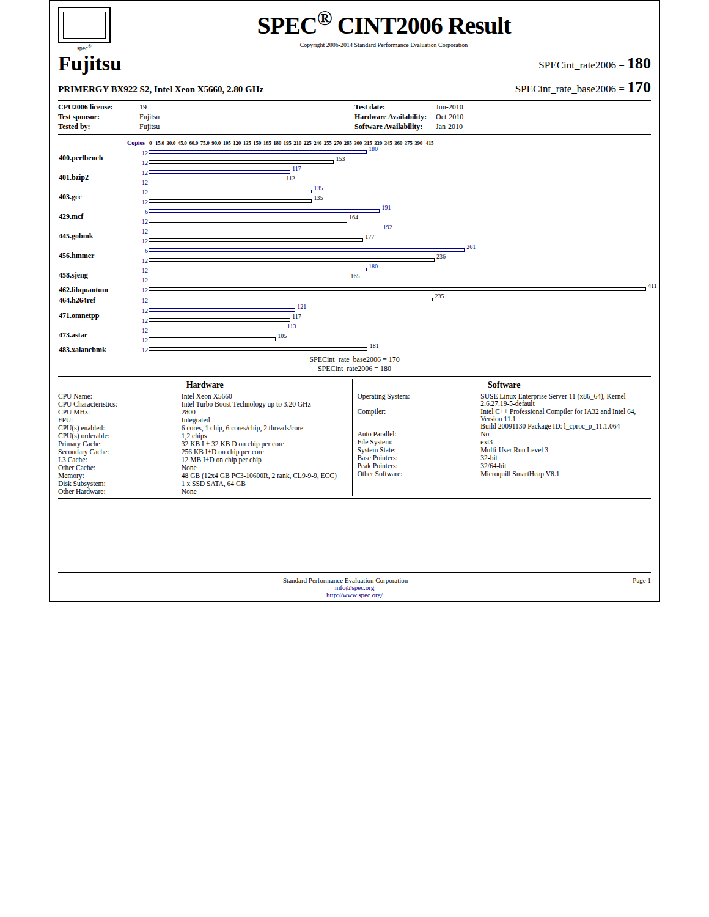spec®
SPEC® CINT2006 Result
Copyright 2006-2014 Standard Performance Evaluation Corporation
Fujitsu
SPECint_rate2006 = 180
PRIMERGY BX922 S2, Intel Xeon X5660, 2.80 GHz
SPECint_rate_base2006 = 170
CPU2006 license: 19
Test sponsor: Fujitsu
Tested by: Fujitsu
Test date: Jun-2010
Hardware Availability: Oct-2010
Software Availability: Jan-2010
| | Copies | 0 15.0 30.0 45.0 60.0 75.0 90.0 105 120 135 150 165 180 195 210 225 240 255 270 285 300 315 330 345 360 375 390 415 |
| --- | --- | --- |
| 400.perlbench | 12 | 180 |
| 12 | 153 |
| 401.bzip2 | 12 | 117 |
| 12 | 112 |
| 403.gcc | 12 | 135 |
| 12 | 135 |
| 429.mcf | 6 | 191 |
| 12 | 164 |
| 445.gobmk | 12 | 192 |
| 12 | 177 |
| 456.hmmer | 6 | 261 |
| 12 | 236 |
| 458.sjeng | 12 | 180 |
| 12 | 165 |
| 462.libquantum | 12 | 411 |
| 464.h264ref | 12 | 235 |
| 471.omnetpp | 12 | 121 |
| 12 | 117 |
| 473.astar | 12 | 113 |
| 12 | 105 |
| 483.xalancbmk | 12 | 181 |
SPECint_rate_base2006 = 170
SPECint_rate2006 = 180
Hardware
| CPU Name: | Intel Xeon X5660 |
| CPU Characteristics: | Intel Turbo Boost Technology up to 3.20 GHz |
| CPU MHz: | 2800 |
| FPU: | Integrated |
| CPU(s) enabled: | 6 cores, 1 chip, 6 cores/chip, 2 threads/core |
| CPU(s) orderable: | 1,2 chips |
| Primary Cache: | 32 KB I + 32 KB D on chip per core |
| Secondary Cache: | 256 KB I+D on chip per core |
| L3 Cache: | 12 MB I+D on chip per chip |
| Other Cache: | None |
| Memory: | 48 GB (12x4 GB PC3-10600R, 2 rank, CL9-9-9, ECC) |
| Disk Subsystem: | 1 x SSD SATA, 64 GB |
| Other Hardware: | None |
Software
| Operating System: | SUSE Linux Enterprise Server 11 (x86_64), Kernel 2.6.27.19-5-default |
| Compiler: | Intel C++ Professional Compiler for IA32 and Intel 64, Version 11.1 Build 20091130 Package ID: l_cproc_p_11.1.064 |
| Auto Parallel: | No |
| File System: | ext3 |
| System State: | Multi-User Run Level 3 |
| Base Pointers: | 32-bit |
| Peak Pointers: | 32/64-bit |
| Other Software: | Microquill SmartHeap V8.1 |
Page 1 Standard Performance Evaluation Corporation
info@spec.org
http://www.spec.org/